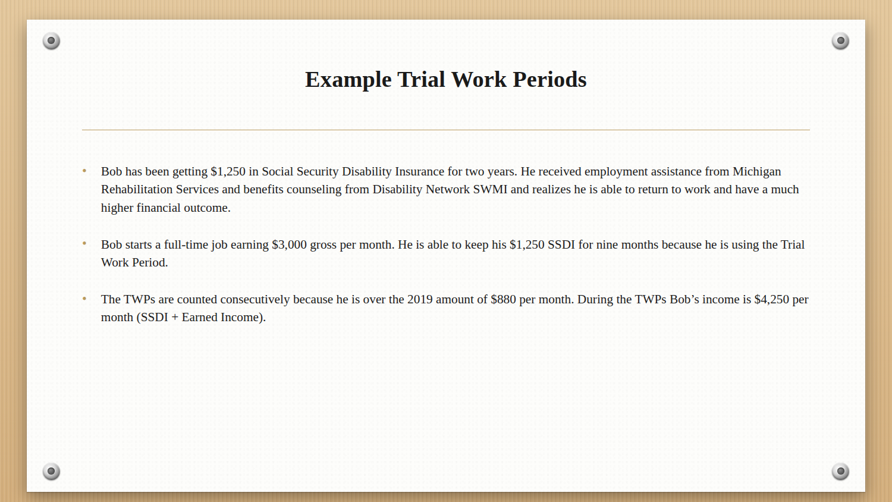Example Trial Work Periods
Bob has been getting $1,250 in Social Security Disability Insurance for two years. He received employment assistance from Michigan Rehabilitation Services and benefits counseling from Disability Network SWMI and realizes he is able to return to work and have a much higher financial outcome.
Bob starts a full-time job earning $3,000 gross per month. He is able to keep his $1,250 SSDI for nine months because he is using the Trial Work Period.
The TWPs are counted consecutively because he is over the 2019 amount of $880 per month. During the TWPs Bob’s income is $4,250 per month (SSDI + Earned Income).